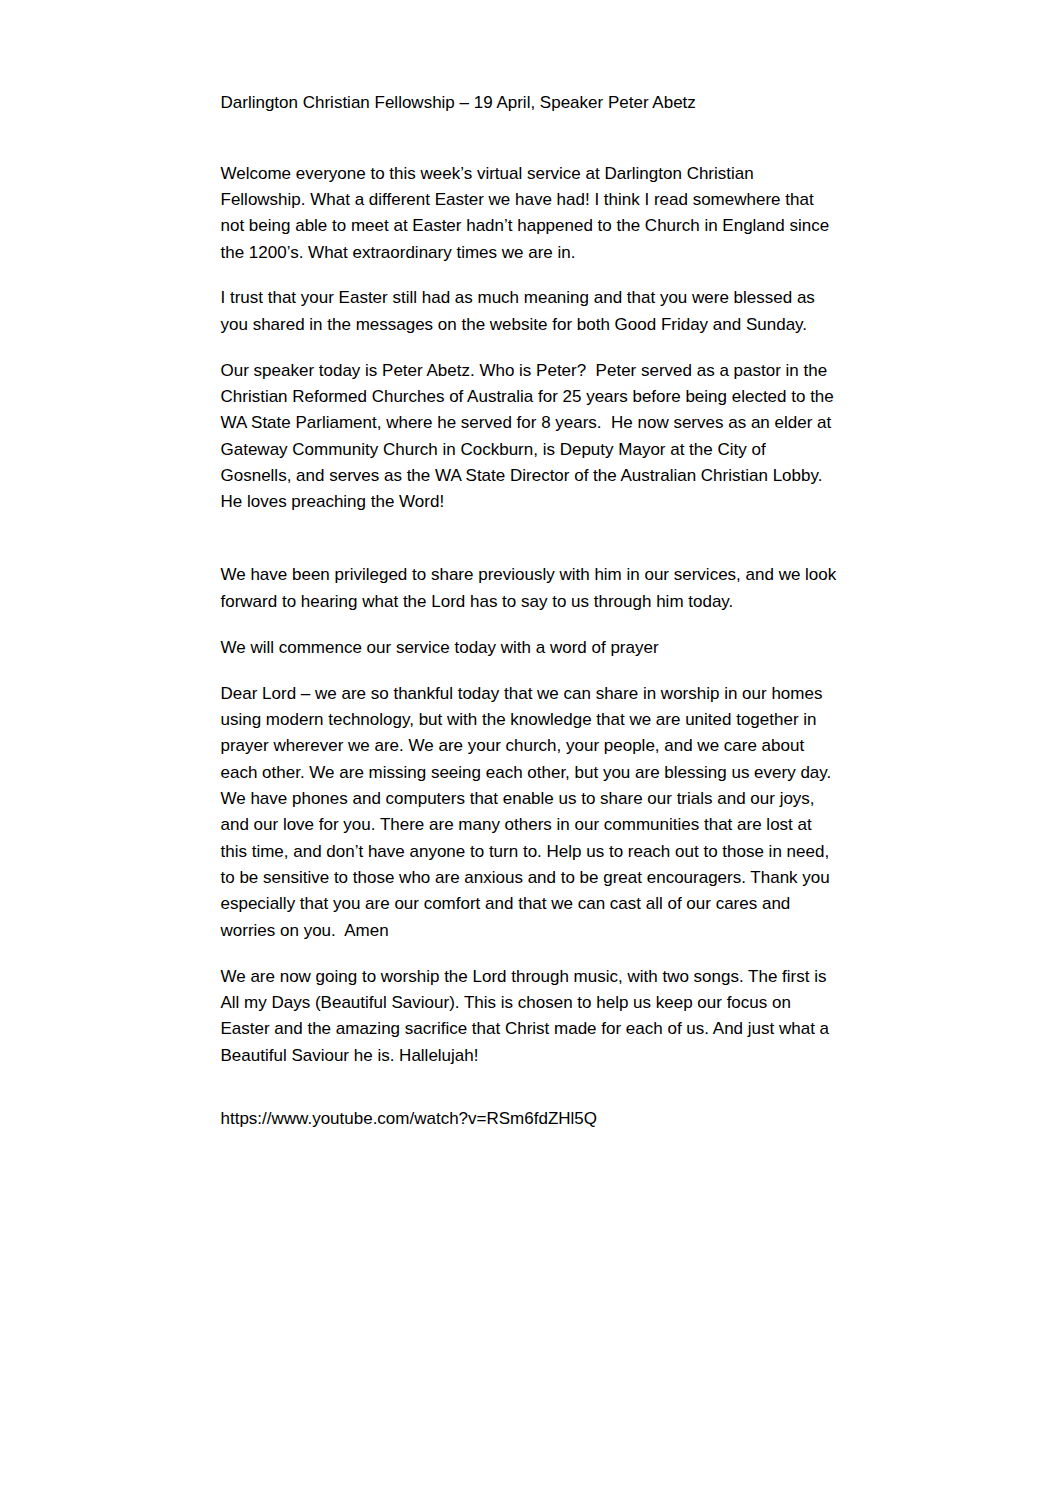Darlington Christian Fellowship – 19 April, Speaker Peter Abetz
Welcome everyone to this week’s virtual service at Darlington Christian Fellowship. What a different Easter we have had! I think I read somewhere that not being able to meet at Easter hadn’t happened to the Church in England since the 1200’s. What extraordinary times we are in.
I trust that your Easter still had as much meaning and that you were blessed as you shared in the messages on the website for both Good Friday and Sunday.
Our speaker today is Peter Abetz. Who is Peter? Peter served as a pastor in the Christian Reformed Churches of Australia for 25 years before being elected to the WA State Parliament, where he served for 8 years. He now serves as an elder at Gateway Community Church in Cockburn, is Deputy Mayor at the City of Gosnells, and serves as the WA State Director of the Australian Christian Lobby. He loves preaching the Word!
We have been privileged to share previously with him in our services, and we look forward to hearing what the Lord has to say to us through him today.
We will commence our service today with a word of prayer
Dear Lord – we are so thankful today that we can share in worship in our homes using modern technology, but with the knowledge that we are united together in prayer wherever we are. We are your church, your people, and we care about each other. We are missing seeing each other, but you are blessing us every day. We have phones and computers that enable us to share our trials and our joys, and our love for you. There are many others in our communities that are lost at this time, and don’t have anyone to turn to. Help us to reach out to those in need, to be sensitive to those who are anxious and to be great encouragers. Thank you especially that you are our comfort and that we can cast all of our cares and worries on you. Amen
We are now going to worship the Lord through music, with two songs. The first is All my Days (Beautiful Saviour). This is chosen to help us keep our focus on Easter and the amazing sacrifice that Christ made for each of us. And just what a Beautiful Saviour he is. Hallelujah!
https://www.youtube.com/watch?v=RSm6fdZHl5Q